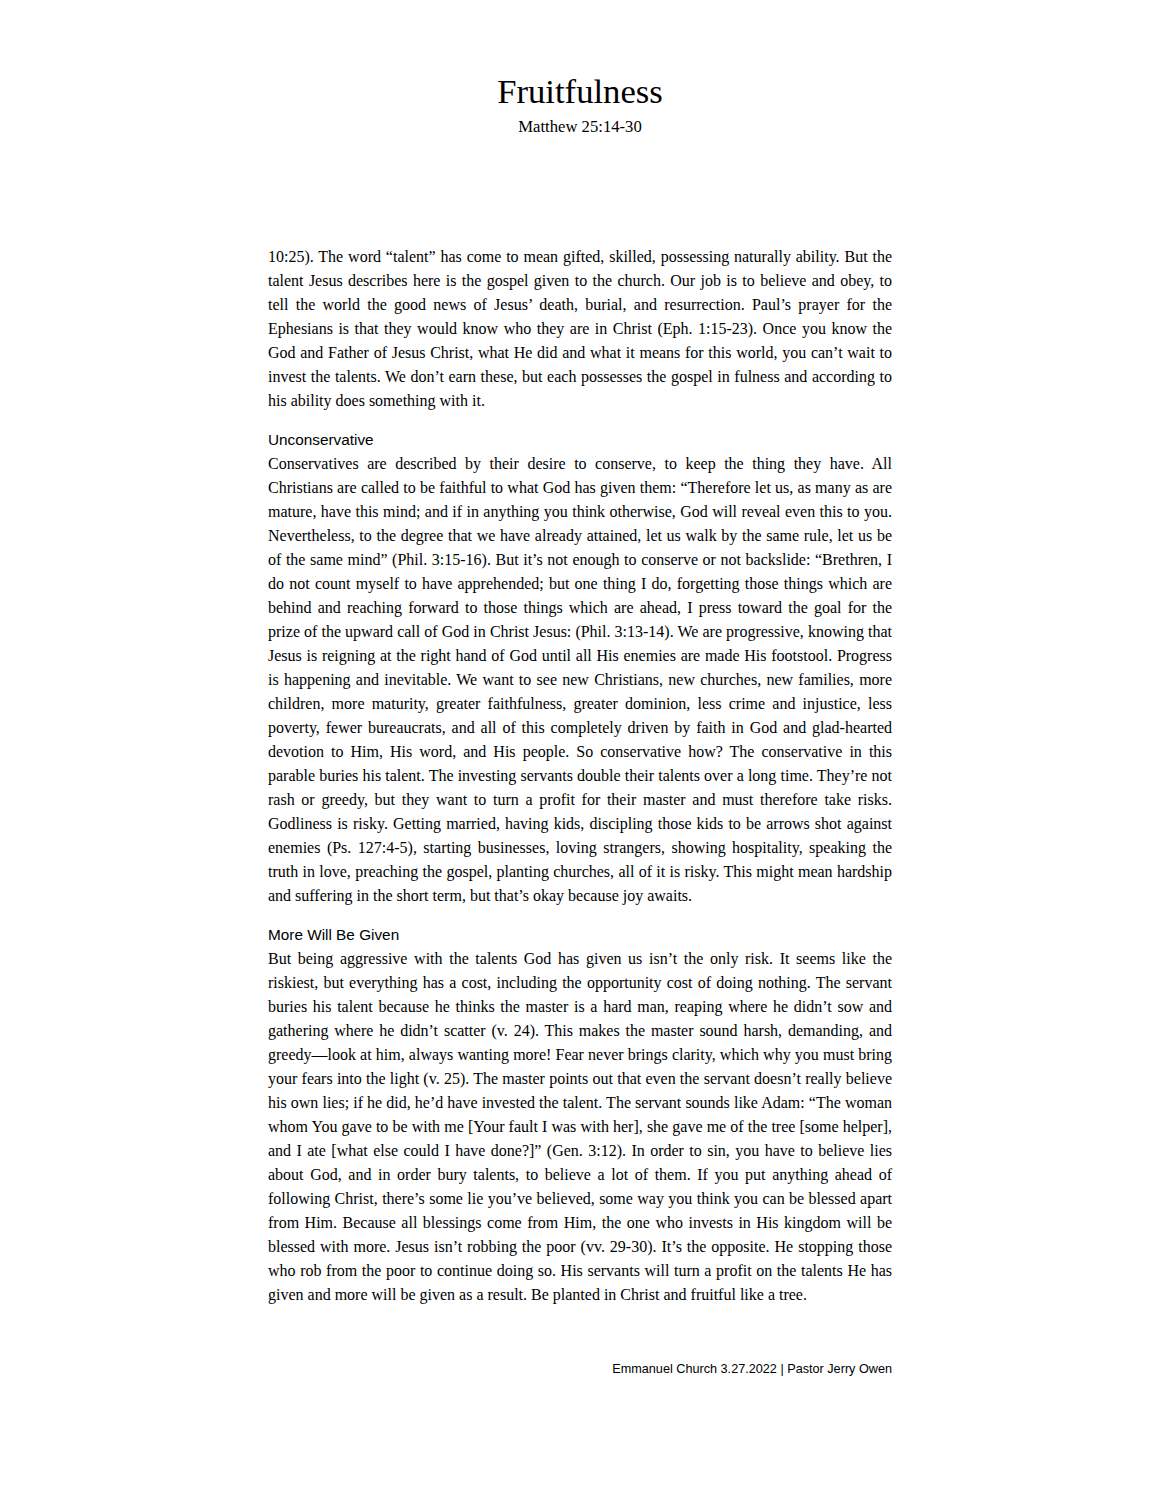Fruitfulness
Matthew 25:14-30
10:25). The word “talent” has come to mean gifted, skilled, possessing naturally ability. But the talent Jesus describes here is the gospel given to the church. Our job is to believe and obey, to tell the world the good news of Jesus’ death, burial, and resurrection. Paul’s prayer for the Ephesians is that they would know who they are in Christ (Eph. 1:15-23). Once you know the God and Father of Jesus Christ, what He did and what it means for this world, you can’t wait to invest the talents. We don’t earn these, but each possesses the gospel in fulness and according to his ability does something with it.
Unconservative
Conservatives are described by their desire to conserve, to keep the thing they have. All Christians are called to be faithful to what God has given them: “Therefore let us, as many as are mature, have this mind; and if in anything you think otherwise, God will reveal even this to you. Nevertheless, to the degree that we have already attained, let us walk by the same rule, let us be of the same mind” (Phil. 3:15-16). But it’s not enough to conserve or not backslide: “Brethren, I do not count myself to have apprehended; but one thing I do, forgetting those things which are behind and reaching forward to those things which are ahead, I press toward the goal for the prize of the upward call of God in Christ Jesus: (Phil. 3:13-14). We are progressive, knowing that Jesus is reigning at the right hand of God until all His enemies are made His footstool. Progress is happening and inevitable. We want to see new Christians, new churches, new families, more children, more maturity, greater faithfulness, greater dominion, less crime and injustice, less poverty, fewer bureaucrats, and all of this completely driven by faith in God and glad-hearted devotion to Him, His word, and His people. So conservative how? The conservative in this parable buries his talent. The investing servants double their talents over a long time. They’re not rash or greedy, but they want to turn a profit for their master and must therefore take risks. Godliness is risky. Getting married, having kids, discipling those kids to be arrows shot against enemies (Ps. 127:4-5), starting businesses, loving strangers, showing hospitality, speaking the truth in love, preaching the gospel, planting churches, all of it is risky. This might mean hardship and suffering in the short term, but that’s okay because joy awaits.
More Will Be Given
But being aggressive with the talents God has given us isn’t the only risk. It seems like the riskiest, but everything has a cost, including the opportunity cost of doing nothing. The servant buries his talent because he thinks the master is a hard man, reaping where he didn’t sow and gathering where he didn’t scatter (v. 24). This makes the master sound harsh, demanding, and greedy—look at him, always wanting more! Fear never brings clarity, which why you must bring your fears into the light (v. 25). The master points out that even the servant doesn’t really believe his own lies; if he did, he’d have invested the talent. The servant sounds like Adam: “The woman whom You gave to be with me [Your fault I was with her], she gave me of the tree [some helper], and I ate [what else could I have done?]” (Gen. 3:12). In order to sin, you have to believe lies about God, and in order bury talents, to believe a lot of them. If you put anything ahead of following Christ, there’s some lie you’ve believed, some way you think you can be blessed apart from Him. Because all blessings come from Him, the one who invests in His kingdom will be blessed with more. Jesus isn’t robbing the poor (vv. 29-30). It’s the opposite. He stopping those who rob from the poor to continue doing so. His servants will turn a profit on the talents He has given and more will be given as a result. Be planted in Christ and fruitful like a tree.
Emmanuel Church 3.27.2022 | Pastor Jerry Owen